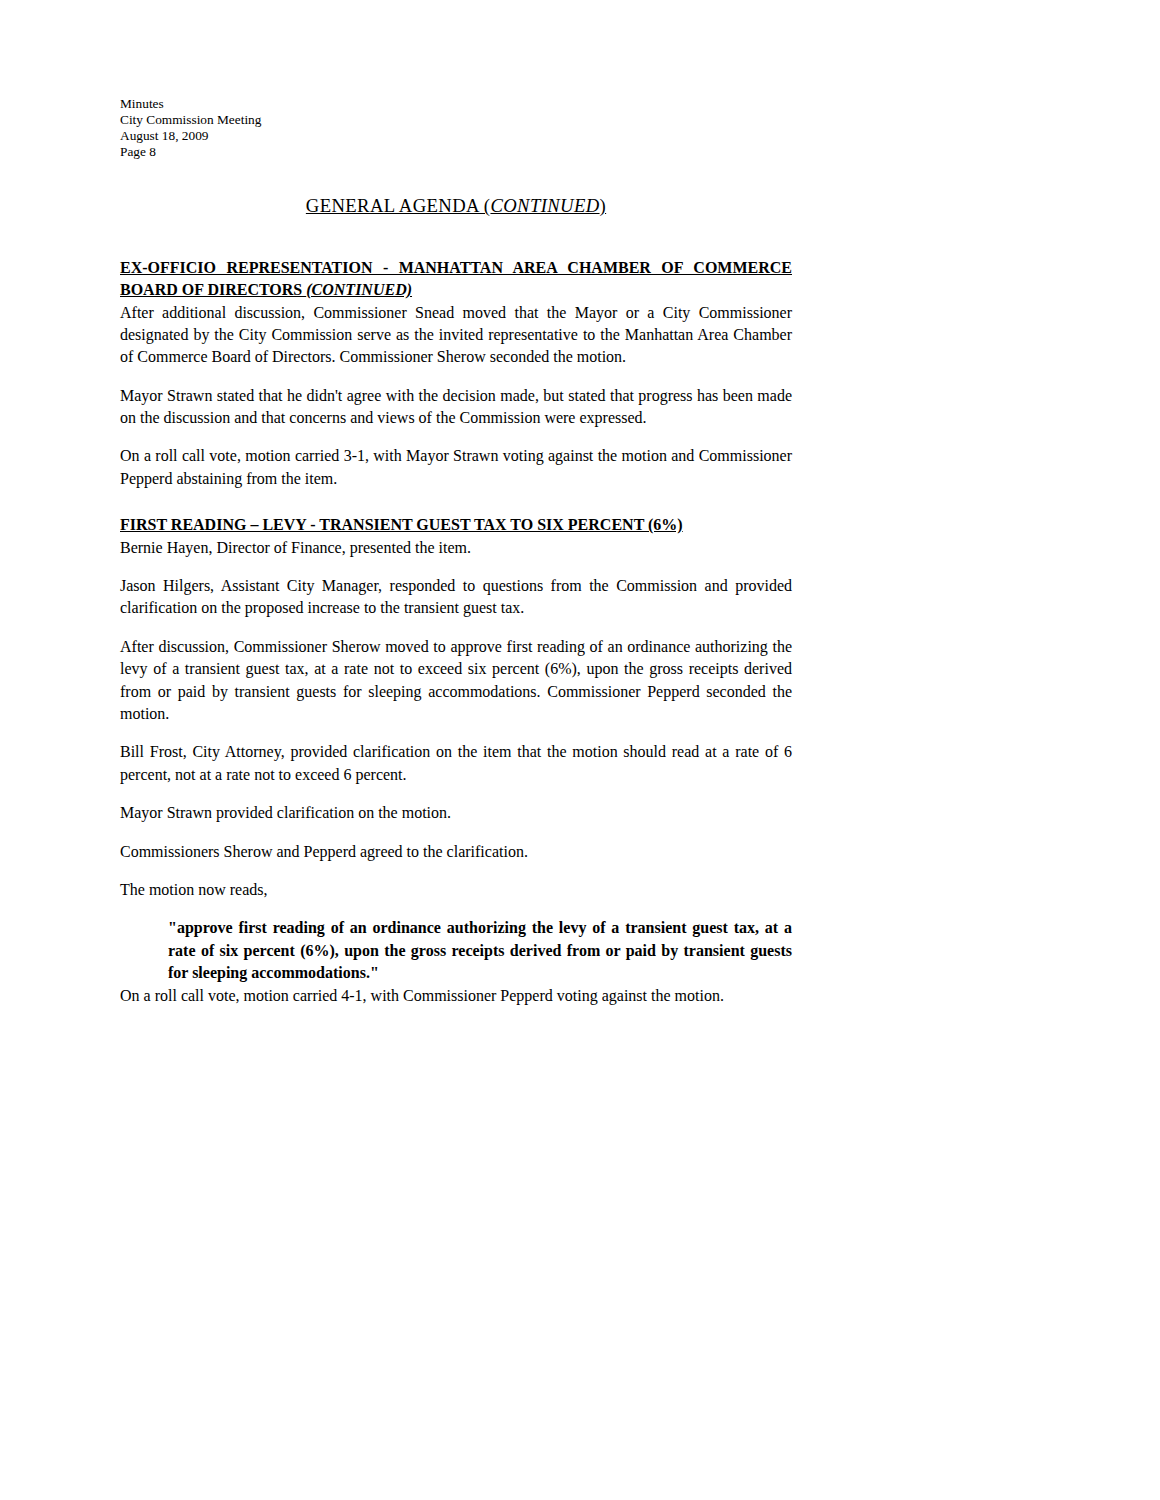Minutes
City Commission Meeting
August 18, 2009
Page 8
GENERAL AGENDA (CONTINUED)
EX-OFFICIO REPRESENTATION - MANHATTAN AREA CHAMBER OF COMMERCE BOARD OF DIRECTORS (CONTINUED)
After additional discussion, Commissioner Snead moved that the Mayor or a City Commissioner designated by the City Commission serve as the invited representative to the Manhattan Area Chamber of Commerce Board of Directors. Commissioner Sherow seconded the motion.
Mayor Strawn stated that he didn't agree with the decision made, but stated that progress has been made on the discussion and that concerns and views of the Commission were expressed.
On a roll call vote, motion carried 3-1, with Mayor Strawn voting against the motion and Commissioner Pepperd abstaining from the item.
FIRST READING – LEVY - TRANSIENT GUEST TAX TO SIX PERCENT (6%)
Bernie Hayen, Director of Finance, presented the item.
Jason Hilgers, Assistant City Manager, responded to questions from the Commission and provided clarification on the proposed increase to the transient guest tax.
After discussion, Commissioner Sherow moved to approve first reading of an ordinance authorizing the levy of a transient guest tax, at a rate not to exceed six percent (6%), upon the gross receipts derived from or paid by transient guests for sleeping accommodations. Commissioner Pepperd seconded the motion.
Bill Frost, City Attorney, provided clarification on the item that the motion should read at a rate of 6 percent, not at a rate not to exceed 6 percent.
Mayor Strawn provided clarification on the motion.
Commissioners Sherow and Pepperd agreed to the clarification.
The motion now reads,
"approve first reading of an ordinance authorizing the levy of a transient guest tax, at a rate of six percent (6%), upon the gross receipts derived from or paid by transient guests for sleeping accommodations."
On a roll call vote, motion carried 4-1, with Commissioner Pepperd voting against the motion.